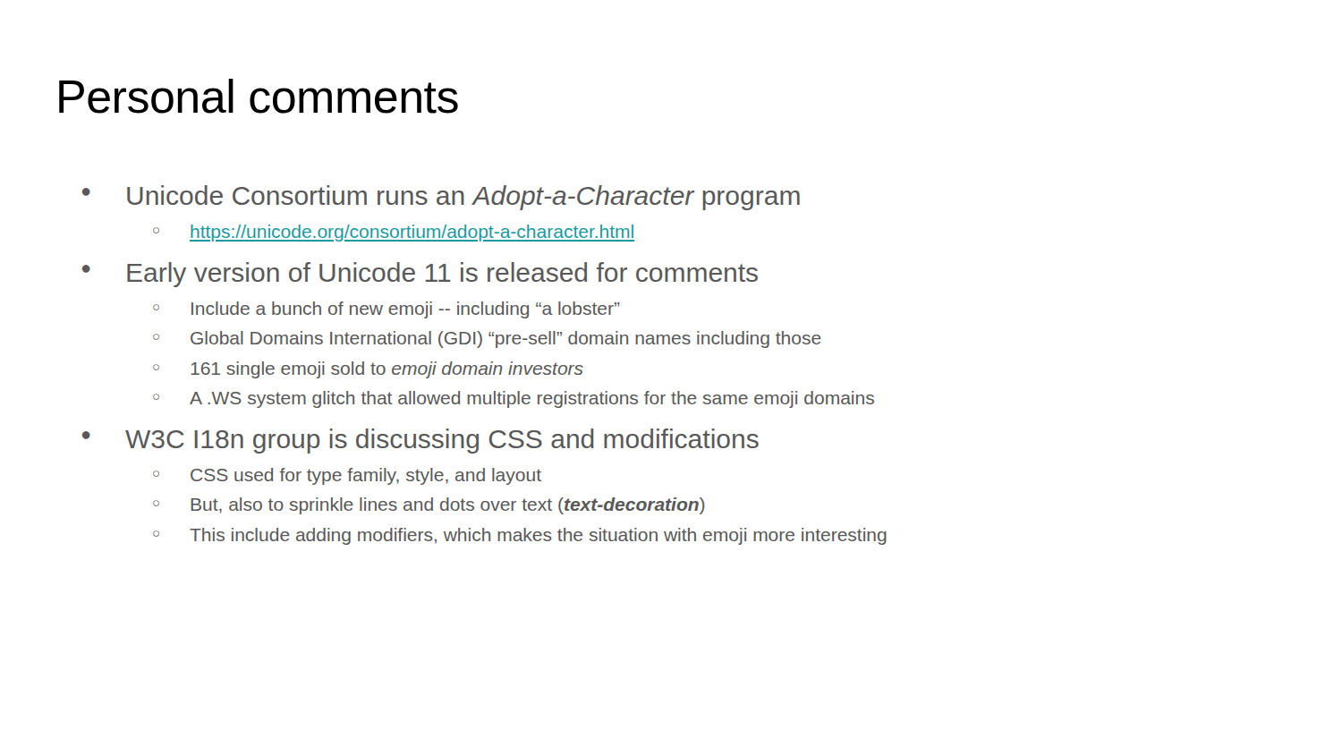Personal comments
Unicode Consortium runs an Adopt-a-Character program
https://unicode.org/consortium/adopt-a-character.html
Early version of Unicode 11 is released for comments
Include a bunch of new emoji -- including “a lobster”
Global Domains International (GDI) “pre-sell” domain names including those
161 single emoji sold to emoji domain investors
A .WS system glitch that allowed multiple registrations for the same emoji domains
W3C I18n group is discussing CSS and modifications
CSS used for type family, style, and layout
But, also to sprinkle lines and dots over text (text-decoration)
This include adding modifiers, which makes the situation with emoji more interesting